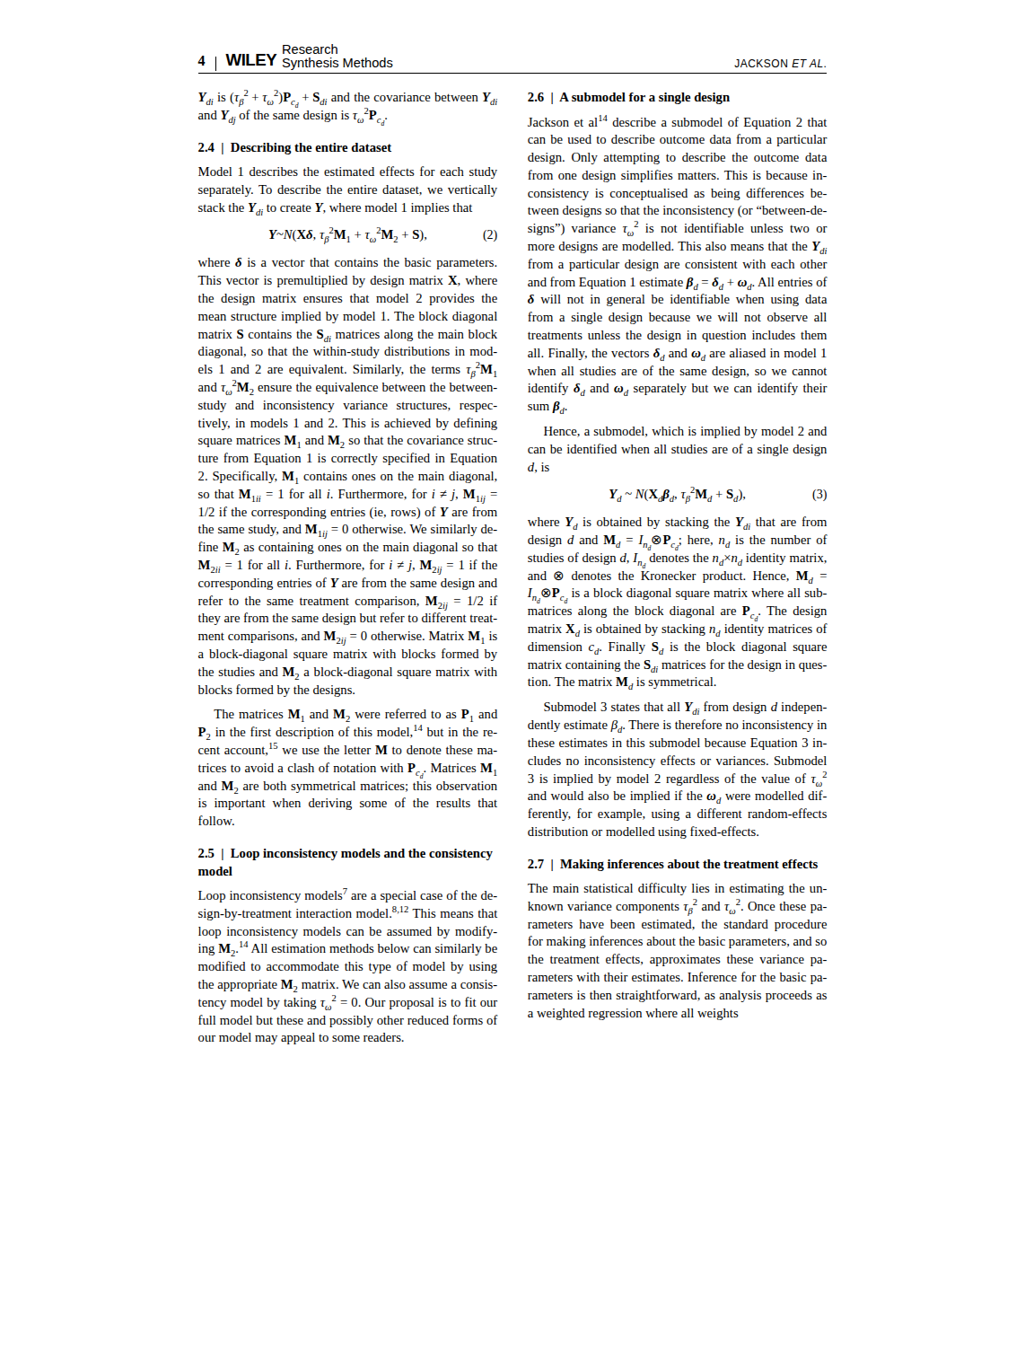4 WILEY Research Synthesis Methods
JACKSON ET AL.
Ydi is (τβ2 + τω2)Pcd + Sdi and the covariance between Ydi and Ydj of the same design is τω2Pcd.
2.4 | Describing the entire dataset
Model 1 describes the estimated effects for each study separately. To describe the entire dataset, we vertically stack the Ydi to create Y, where model 1 implies that
Y~N(Xδ, τβ2M1 + τω2M2 + S), (2)
where δ is a vector that contains the basic parameters. This vector is premultiplied by design matrix X, where the design matrix ensures that model 2 provides the mean structure implied by model 1. The block diagonal matrix S contains the Sdi matrices along the main block diagonal, so that the within-study distributions in models 1 and 2 are equivalent. Similarly, the terms τβ2M1 and τω2M2 ensure the equivalence between the between-study and inconsistency variance structures, respectively, in models 1 and 2. This is achieved by defining square matrices M1 and M2 so that the covariance structure from Equation 1 is correctly specified in Equation 2. Specifically, M1 contains ones on the main diagonal, so that M1ii = 1 for all i. Furthermore, for i ≠ j, M1ij = 1/2 if the corresponding entries (ie, rows) of Y are from the same study, and M1ij = 0 otherwise. We similarly define M2 as containing ones on the main diagonal so that M2ii = 1 for all i. Furthermore, for i ≠ j, M2ij = 1 if the corresponding entries of Y are from the same design and refer to the same treatment comparison, M2ij = 1/2 if they are from the same design but refer to different treatment comparisons, and M2ij = 0 otherwise. Matrix M1 is a block-diagonal square matrix with blocks formed by the studies and M2 a block-diagonal square matrix with blocks formed by the designs.
The matrices M1 and M2 were referred to as P1 and P2 in the first description of this model,14 but in the recent account,15 we use the letter M to denote these matrices to avoid a clash of notation with Pcd. Matrices M1 and M2 are both symmetrical matrices; this observation is important when deriving some of the results that follow.
2.5 | Loop inconsistency models and the consistency model
Loop inconsistency models7 are a special case of the design-by-treatment interaction model.8,12 This means that loop inconsistency models can be assumed by modifying M2.14 All estimation methods below can similarly be modified to accommodate this type of model by using the appropriate M2 matrix. We can also assume a consistency model by taking τω2 = 0. Our proposal is to fit our full model but these and possibly other reduced forms of our model may appeal to some readers.
2.6 | A submodel for a single design
Jackson et al14 describe a submodel of Equation 2 that can be used to describe outcome data from a particular design. Only attempting to describe the outcome data from one design simplifies matters. This is because inconsistency is conceptualised as being differences between designs so that the inconsistency (or “between-designs”) variance τω2 is not identifiable unless two or more designs are modelled. This also means that the Ydi from a particular design are consistent with each other and from Equation 1 estimate βd = δd + ωd. All entries of δ will not in general be identifiable when using data from a single design because we will not observe all treatments unless the design in question includes them all. Finally, the vectors δd and ωd are aliased in model 1 when all studies are of the same design, so we cannot identify δd and ωd separately but we can identify their sum βd.
Hence, a submodel, which is implied by model 2 and can be identified when all studies are of a single design d, is
Yd ~ N(Xdβd, τβ2Md + Sd), (3)
where Yd is obtained by stacking the Ydi that are from design d and Md = Ind⊗Pcd; here, nd is the number of studies of design d, Ind denotes the nd×nd identity matrix, and ⊗ denotes the Kronecker product. Hence, Md = Ind⊗Pcd is a block diagonal square matrix where all submatrices along the block diagonal are Pcd. The design matrix Xd is obtained by stacking nd identity matrices of dimension cd. Finally Sd is the block diagonal square matrix containing the Sdi matrices for the design in question. The matrix Md is symmetrical.
Submodel 3 states that all Ydi from design d independently estimate βd. There is therefore no inconsistency in these estimates in this submodel because Equation 3 includes no inconsistency effects or variances. Submodel 3 is implied by model 2 regardless of the value of τω2 and would also be implied if the ωd were modelled differently, for example, using a different random-effects distribution or modelled using fixed-effects.
2.7 | Making inferences about the treatment effects
The main statistical difficulty lies in estimating the unknown variance components τβ2 and τω2. Once these parameters have been estimated, the standard procedure for making inferences about the basic parameters, and so the treatment effects, approximates these variance parameters with their estimates. Inference for the basic parameters is then straightforward, as analysis proceeds as a weighted regression where all weights